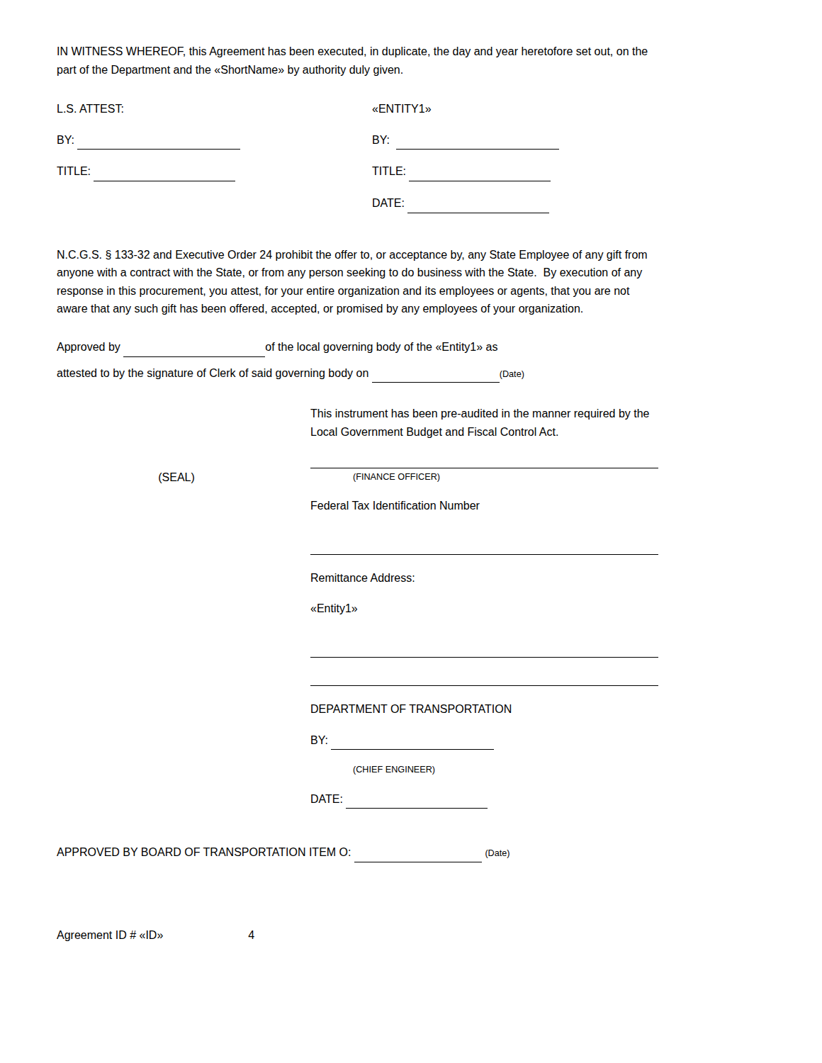IN WITNESS WHEREOF, this Agreement has been executed, in duplicate, the day and year heretofore set out, on the part of the Department and the «ShortName» by authority duly given.
| L.S. ATTEST: | «ENTITY1» |
| BY: | BY: |
| TITLE: | TITLE: |
| | DATE: |
N.C.G.S. § 133-32 and Executive Order 24 prohibit the offer to, or acceptance by, any State Employee of any gift from anyone with a contract with the State, or from any person seeking to do business with the State. By execution of any response in this procurement, you attest, for your entire organization and its employees or agents, that you are not aware that any such gift has been offered, accepted, or promised by any employees of your organization.
Approved by of the local governing body of the «Entity1» as
attested to by the signature of Clerk of said governing body on (Date)
| (SEAL) | This instrument has been pre-audited in the manner required by the Local Government Budget and Fiscal Control Act. (FINANCE OFFICER) Federal Tax Identification Number Remittance Address: «Entity1» DEPARTMENT OF TRANSPORTATION BY: (CHIEF ENGINEER) DATE: |
APPROVED BY BOARD OF TRANSPORTATION ITEM O: (Date)
Agreement ID # «ID» 4